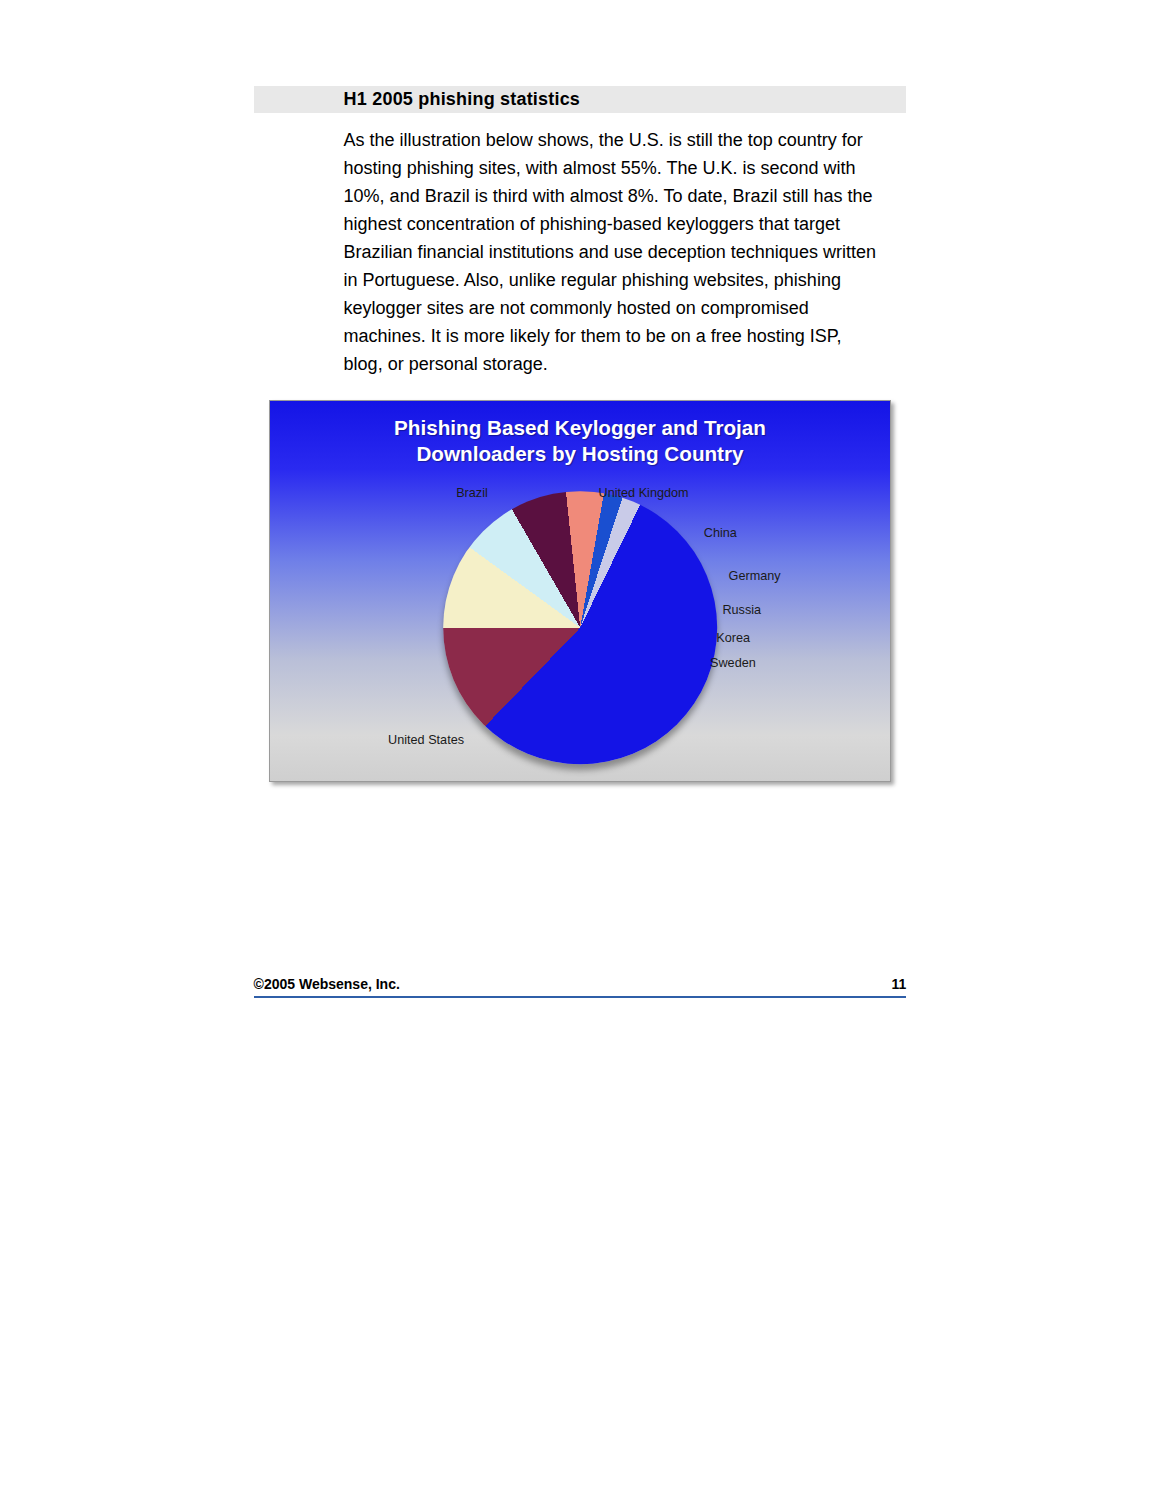H1 2005 phishing statistics
As the illustration below shows, the U.S. is still the top country for hosting phishing sites, with almost 55%. The U.K. is second with 10%, and Brazil is third with almost 8%. To date, Brazil still has the highest concentration of phishing-based keyloggers that target Brazilian financial institutions and use deception techniques written in Portuguese. Also, unlike regular phishing websites, phishing keylogger sites are not commonly hosted on compromised machines. It is more likely for them to be on a free hosting ISP, blog, or personal storage.
Phishing Based Keylogger and Trojan
Downloaders by Hosting Country
Brazil United Kingdom China Germany Russia Korea Sweden United States
©2005 Websense, Inc. 11